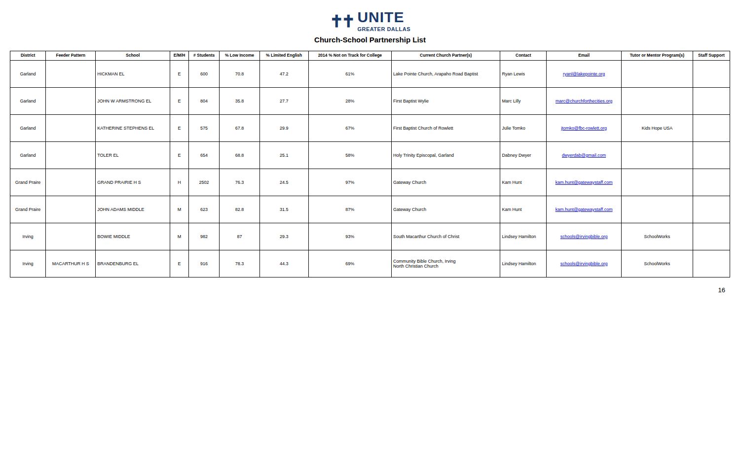✝✝ UNITE
GREATER DALLAS
Church-School Partnership List
| District | Feeder Pattern | School | E/M/H | # Students | % Low Income | % Limited English | 2014 % Not on Track for College | Current Church Partner(s) | Contact | Email | Tutor or Mentor Program(s) | Staff Support |
| --- | --- | --- | --- | --- | --- | --- | --- | --- | --- | --- | --- | --- |
| Garland | | HICKMAN EL | E | 600 | 70.8 | 47.2 | 61% | Lake Pointe Church, Arapaho Road Baptist | Ryan Lewis | ryanl@lakepointe.org | | |
| Garland | | JOHN W ARMSTRONG EL | E | 804 | 35.8 | 27.7 | 28% | First Baptist Wylie | Marc Lilly | marc@churchforthecities.org | | |
| Garland | | KATHERINE STEPHENS EL | E | 575 | 67.8 | 29.9 | 67% | First Baptist Church of Rowlett | Julie Tomko | jtomko@fbc-rowlett.org | Kids Hope USA | |
| Garland | | TOLER EL | E | 654 | 68.8 | 25.1 | 58% | Holy Trinity Episcopal, Garland | Dabney Dwyer | dwyerdab@gmail.com | | |
| Grand Praire | | GRAND PRAIRIE H S | H | 2502 | 76.3 | 24.5 | 97% | Gateway Church | Kam Hunt | kam.hunt@gatewaystaff.com | | |
| Grand Praire | | JOHN ADAMS MIDDLE | M | 623 | 82.8 | 31.5 | 87% | Gateway Church | Kam Hunt | kam.hunt@gatewaystaff.com | | |
| Irving | | BOWIE MIDDLE | M | 982 | 87 | 29.3 | 93% | South Macarthur Church of Christ | Lindsey Hamilton | schools@irvingbible.org | SchoolWorks | |
| Irving | MACARTHUR H S | BRANDENBURG EL | E | 916 | 78.3 | 44.3 | 69% | Community Bible Church, Irving North Christian Church | Lindsey Hamilton | schools@irvingbible.org | SchoolWorks | |
16